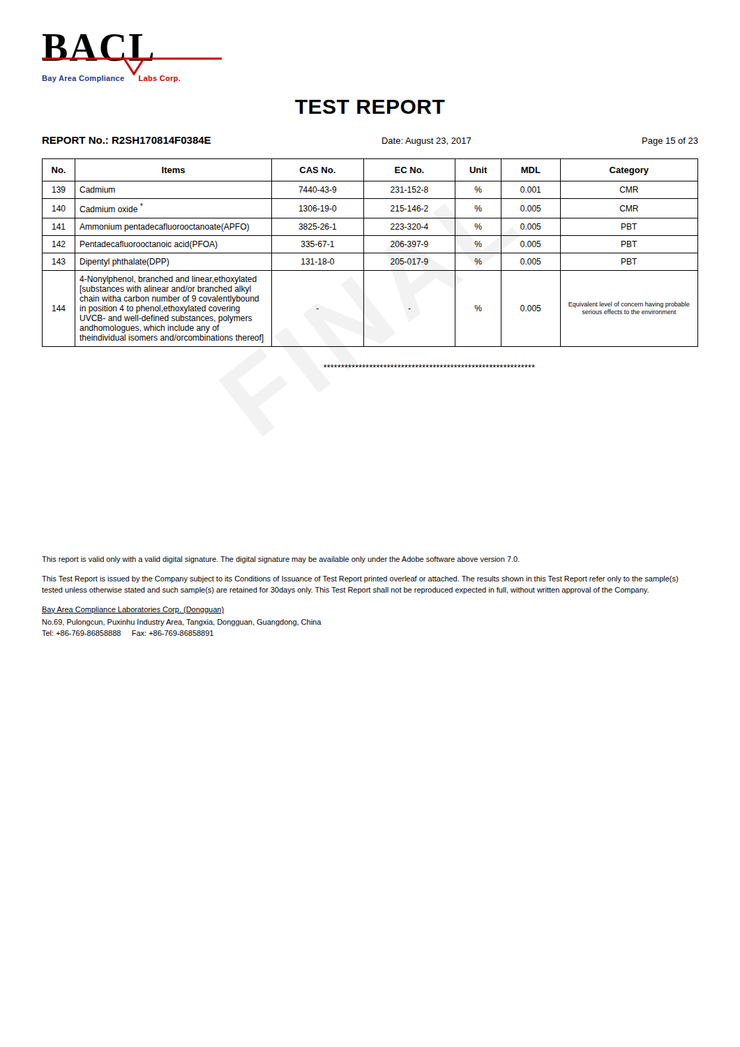FINAL
BACL
Bay Area Compliance Labs Corp.
TEST REPORT
REPORT No.: R2SH170814F0384E Date: August 23, 2017 Page 15 of 23
| No. | Items | CAS No. | EC No. | Unit | MDL | Category |
| --- | --- | --- | --- | --- | --- | --- |
| 139 | Cadmium | 7440-43-9 | 231-152-8 | % | 0.001 | CMR |
| 140 | Cadmium oxide * | 1306-19-0 | 215-146-2 | % | 0.005 | CMR |
| 141 | Ammonium pentadecafluorooctanoate(APFO) | 3825-26-1 | 223-320-4 | % | 0.005 | PBT |
| 142 | Pentadecafluorooctanoic acid(PFOA) | 335-67-1 | 206-397-9 | % | 0.005 | PBT |
| 143 | Dipentyl phthalate(DPP) | 131-18-0 | 205-017-9 | % | 0.005 | PBT |
| 144 | 4-Nonylphenol, branched and linear,ethoxylated [substances with alinear and/or branched alkyl chain witha carbon number of 9 covalentlybound in position 4 to phenol,ethoxylated covering UVCB- and well-defined substances, polymers andhomologues, which include any of theindividual isomers and/orcombinations thereof] | - | - | % | 0.005 | Equivalent level of concern having probable serious effects to the environment |
************************************************************
This report is valid only with a valid digital signature. The digital signature may be available only under the Adobe software above version 7.0.
This Test Report is issued by the Company subject to its Conditions of Issuance of Test Report printed overleaf or attached. The results shown in this Test Report refer only to the sample(s) tested unless otherwise stated and such sample(s) are retained for 30days only. This Test Report shall not be reproduced expected in full, without written approval of the Company.
Bay Area Compliance Laboratories Corp. (Dongguan)
No.69, Pulongcun, Puxinhu Industry Area, Tangxia, Dongguan, Guangdong, China
Tel: +86-769-86858888 Fax: +86-769-86858891